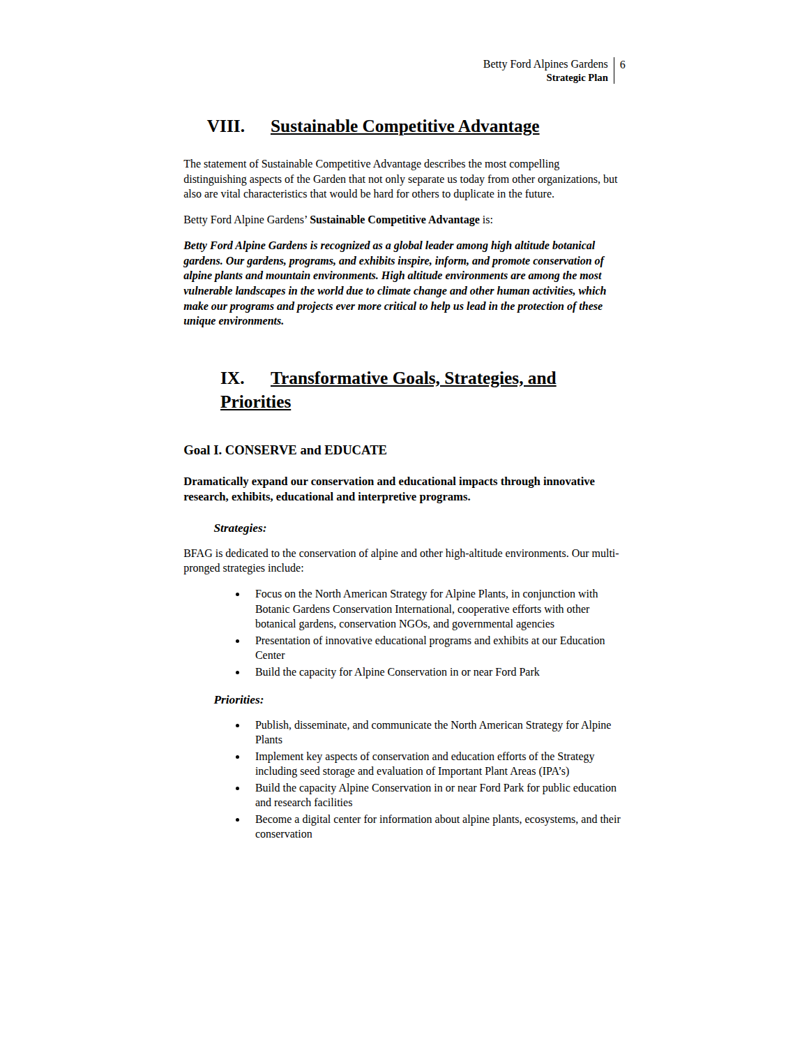Betty Ford Alpines Gardens
Strategic Plan
6
VIII. Sustainable Competitive Advantage
The statement of Sustainable Competitive Advantage describes the most compelling distinguishing aspects of the Garden that not only separate us today from other organizations, but also are vital characteristics that would be hard for others to duplicate in the future.
Betty Ford Alpine Gardens’ Sustainable Competitive Advantage is:
Betty Ford Alpine Gardens is recognized as a global leader among high altitude botanical gardens. Our gardens, programs, and exhibits inspire, inform, and promote conservation of alpine plants and mountain environments. High altitude environments are among the most vulnerable landscapes in the world due to climate change and other human activities, which make our programs and projects ever more critical to help us lead in the protection of these unique environments.
IX. Transformative Goals, Strategies, and Priorities
Goal I. CONSERVE and EDUCATE
Dramatically expand our conservation and educational impacts through innovative research, exhibits, educational and interpretive programs.
Strategies:
BFAG is dedicated to the conservation of alpine and other high-altitude environments. Our multi-pronged strategies include:
Focus on the North American Strategy for Alpine Plants, in conjunction with Botanic Gardens Conservation International, cooperative efforts with other botanical gardens, conservation NGOs, and governmental agencies
Presentation of innovative educational programs and exhibits at our Education Center
Build the capacity for Alpine Conservation in or near Ford Park
Priorities:
Publish, disseminate, and communicate the North American Strategy for Alpine Plants
Implement key aspects of conservation and education efforts of the Strategy including seed storage and evaluation of Important Plant Areas (IPA’s)
Build the capacity Alpine Conservation in or near Ford Park for public education and research facilities
Become a digital center for information about alpine plants, ecosystems, and their conservation